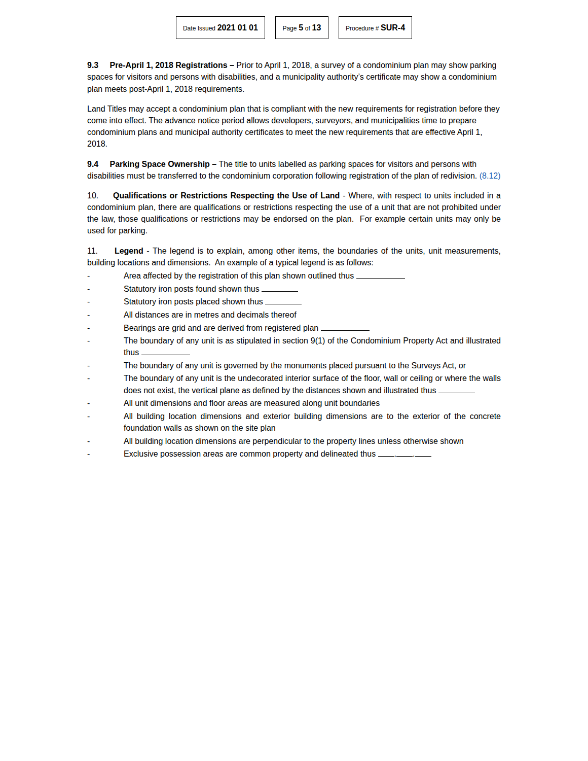Date Issued 2021 01 01
Page 5 of 13
Procedure # SUR-4
9.3 Pre-April 1, 2018 Registrations – Prior to April 1, 2018, a survey of a condominium plan may show parking spaces for visitors and persons with disabilities, and a municipality authority’s certificate may show a condominium plan meets post-April 1, 2018 requirements.
Land Titles may accept a condominium plan that is compliant with the new requirements for registration before they come into effect. The advance notice period allows developers, surveyors, and municipalities time to prepare condominium plans and municipal authority certificates to meet the new requirements that are effective April 1, 2018.
9.4 Parking Space Ownership – The title to units labelled as parking spaces for visitors and persons with disabilities must be transferred to the condominium corporation following registration of the plan of redivision. (8.12)
10. Qualifications or Restrictions Respecting the Use of Land - Where, with respect to units included in a condominium plan, there are qualifications or restrictions respecting the use of a unit that are not prohibited under the law, those qualifications or restrictions may be endorsed on the plan. For example certain units may only be used for parking.
11. Legend - The legend is to explain, among other items, the boundaries of the units, unit measurements, building locations and dimensions. An example of a typical legend is as follows:
-Area affected by the registration of this plan shown outlined thus
-Statutory iron posts found shown thus
-Statutory iron posts placed shown thus
-All distances are in metres and decimals thereof
-Bearings are grid and are derived from registered plan
-The boundary of any unit is as stipulated in section 9(1) of the Condominium Property Act and illustrated thus
-The boundary of any unit is governed by the monuments placed pursuant to the Surveys Act, or
-The boundary of any unit is the undecorated interior surface of the floor, wall or ceiling or where the walls does not exist, the vertical plane as defined by the distances shown and illustrated thus
-All unit dimensions and floor areas are measured along unit boundaries
-All building location dimensions and exterior building dimensions are to the exterior of the concrete foundation walls as shown on the site plan
-All building location dimensions are perpendicular to the property lines unless otherwise shown
-Exclusive possession areas are common property and delineated thus . .